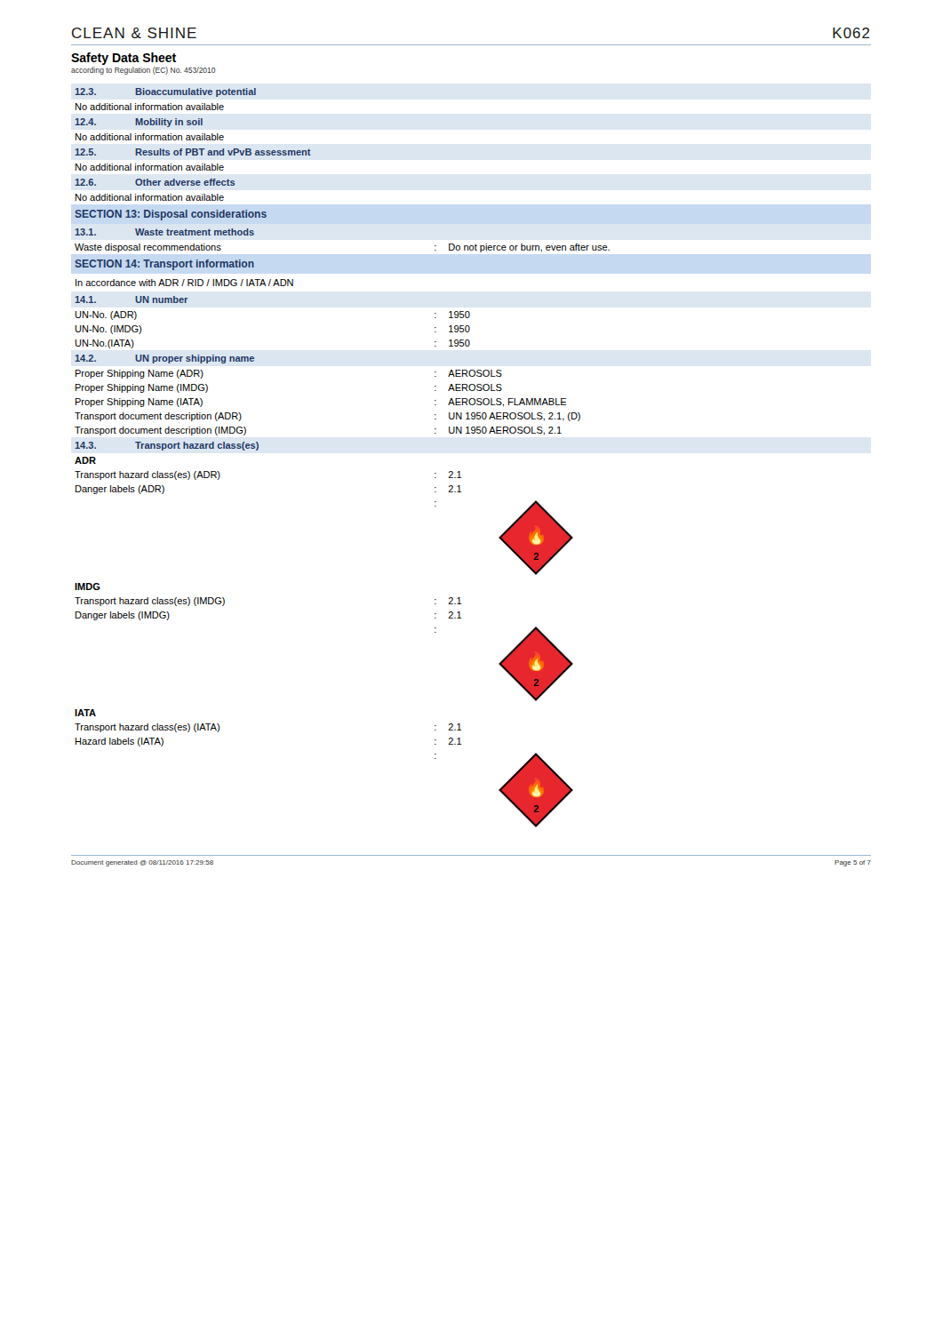CLEAN & SHINE
K062
Safety Data Sheet
according to Regulation (EC) No. 453/2010
| 12.3. | Bioaccumulative potential |
| No additional information available |
| 12.4. | Mobility in soil |
| No additional information available |
| 12.5. | Results of PBT and vPvB assessment |
| No additional information available |
| 12.6. | Other adverse effects |
| No additional information available |
| SECTION 13: Disposal considerations |
| 13.1. | Waste treatment methods |
| Waste disposal recommendations | : | Do not pierce or burn, even after use. |
| SECTION 14: Transport information |
| In accordance with ADR / RID / IMDG / IATA / ADN |
| 14.1. | UN number |
| UN-No. (ADR) | : | 1950 |
| UN-No. (IMDG) | : | 1950 |
| UN-No.(IATA) | : | 1950 |
| 14.2. | UN proper shipping name |
| Proper Shipping Name (ADR) | : | AEROSOLS |
| Proper Shipping Name (IMDG) | : | AEROSOLS |
| Proper Shipping Name (IATA) | : | AEROSOLS, FLAMMABLE |
| Transport document description (ADR) | : | UN 1950 AEROSOLS, 2.1, (D) |
| Transport document description (IMDG) | : | UN 1950 AEROSOLS, 2.1 |
| 14.3. | Transport hazard class(es) |
| ADR |
| Transport hazard class(es) (ADR) | : | 2.1 |
| Danger labels (ADR) | : | 2.1 |
| | : | 🔥 2 |
| IMDG |
| Transport hazard class(es) (IMDG) | : | 2.1 |
| Danger labels (IMDG) | : | 2.1 |
| | : | 🔥 2 |
| IATA |
| Transport hazard class(es) (IATA) | : | 2.1 |
| Hazard labels (IATA) | : | 2.1 |
| | : | 🔥 2 |
Document generated @ 08/11/2016 17:29:58
Page 5 of 7